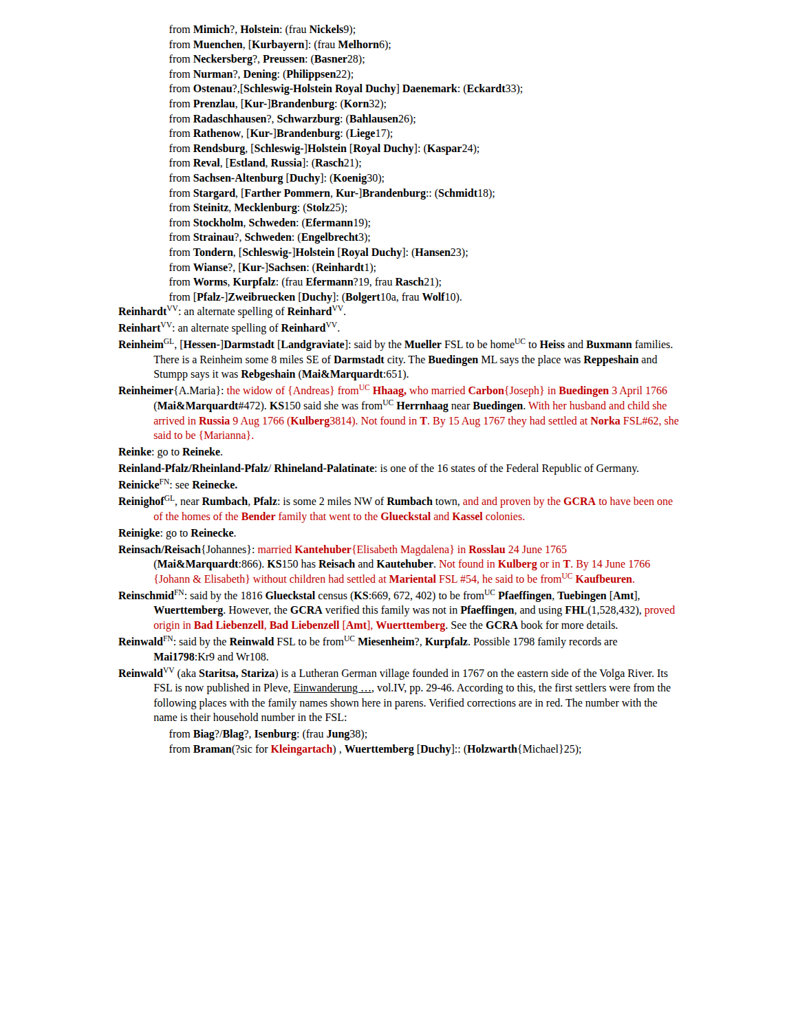from Mimich?, Holstein: (frau Nickels9);
from Muenchen, [Kurbayern]: (frau Melhorn6);
from Neckersberg?, Preussen: (Basner28);
from Nurman?, Dening: (Philippsen22);
from Ostenau?,[Schleswig-Holstein Royal Duchy] Daenemark: (Eckardt33);
from Prenzlau, [Kur-]Brandenburg: (Korn32);
from Radaschhausen?, Schwarzburg: (Bahlausen26);
from Rathenow, [Kur-]Brandenburg: (Liege17);
from Rendsburg, [Schleswig-]Holstein [Royal Duchy]: (Kaspar24);
from Reval, [Estland, Russia]: (Rasch21);
from Sachsen-Altenburg [Duchy]: (Koenig30);
from Stargard, [Farther Pommern, Kur-]Brandenburg:: (Schmidt18);
from Steinitz, Mecklenburg: (Stolz25);
from Stockholm, Schweden: (Efermann19);
from Strainau?, Schweden: (Engelbrecht3);
from Tondern, [Schleswig-]Holstein [Royal Duchy]: (Hansen23);
from Wianse?, [Kur-]Sachsen: (Reinhardt1);
from Worms, Kurpfalz: (frau Efermann?19, frau Rasch21);
from [Pfalz-]Zweibruecken [Duchy]: (Bolgert10a, frau Wolf10).
ReinhardtVV: an alternate spelling of ReinhardVV.
ReinhartVV: an alternate spelling of ReinhardVV.
ReinheimGL, [Hessen-]Darmstadt [Landgraviate]: said by the Mueller FSL to be homeUC to Heiss and Buxmann families. There is a Reinheim some 8 miles SE of Darmstadt city. The Buedingen ML says the place was Reppeshain and Stumpp says it was Rebgeshain (Mai&Marquardt:651).
Reinheimer{A.Maria}: the widow of {Andreas} fromUC Hhaag, who married Carbon{Joseph} in Buedingen 3 April 1766 (Mai&Marquardt#472). KS150 said she was fromUC Herrnhaag near Buedingen. With her husband and child she arrived in Russia 9 Aug 1766 (Kulberg3814). Not found in T. By 15 Aug 1767 they had settled at Norka FSL#62, she said to be {Marianna}.
Reinke: go to Reineke.
Reinland-Pfalz/Rheinland-Pfalz/ Rhineland-Palatinate: is one of the 16 states of the Federal Republic of Germany.
ReinickeFN: see Reinecke.
ReinighofGL, near Rumbach, Pfalz: is some 2 miles NW of Rumbach town, and and proven by the GCRA to have been one of the homes of the Bender family that went to the Glueckstal and Kassel colonies.
Reinigke: go to Reinecke.
Reinsach/Reisach{Johannes}: married Kantehuber{Elisabeth Magdalena} in Rosslau 24 June 1765 (Mai&Marquardt:866). KS150 has Reisach and Kautehuber. Not found in Kulberg or in T. By 14 June 1766 {Johann & Elisabeth} without children had settled at Mariental FSL #54, he said to be fromUC Kaufbeuren.
ReinschmidFN: said by the 1816 Glueckstal census (KS:669, 672, 402) to be fromUC Pfaeffingen, Tuebingen [Amt], Wuerttemberg. However, the GCRA verified this family was not in Pfaeffingen, and using FHL(1,528,432), proved origin in Bad Liebenzell, Bad Liebenzell [Amt], Wuerttemberg. See the GCRA book for more details.
ReinwaldFN: said by the Reinwald FSL to be fromUC Miesenheim?, Kurpfalz. Possible 1798 family records are Mai1798:Kr9 and Wr108.
ReinwaldVV (aka Staritsa, Stariza) is a Lutheran German village founded in 1767 on the eastern side of the Volga River. Its FSL is now published in Pleve, Einwanderung …, vol.IV, pp. 29-46. According to this, the first settlers were from the following places with the family names shown here in parens. Verified corrections are in red. The number with the name is their household number in the FSL:
from Biag?/Blag?, Isenburg: (frau Jung38);
from Braman(?sic for Kleingartach) , Wuerttemberg [Duchy]:: (Holzwarth{Michael}25);